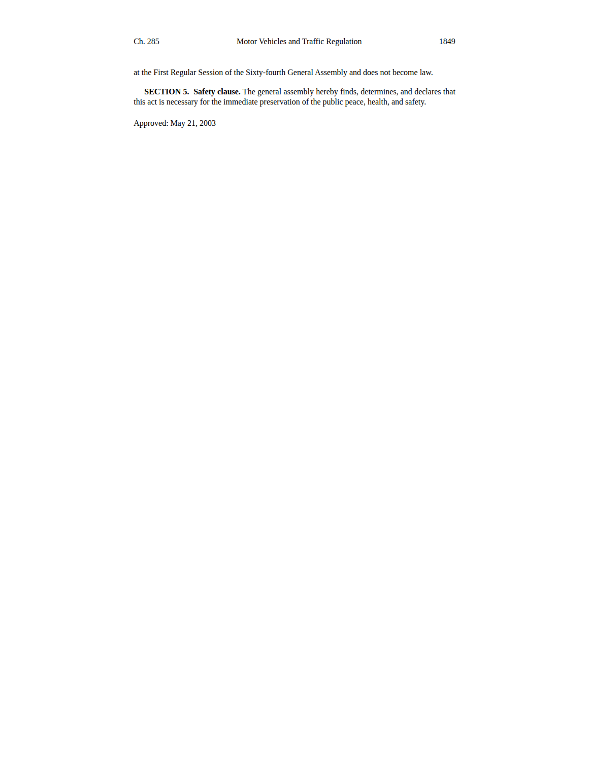Ch. 285 Motor Vehicles and Traffic Regulation 1849
at the First Regular Session of the Sixty-fourth General Assembly and does not become law.
SECTION 5. Safety clause. The general assembly hereby finds, determines, and declares that this act is necessary for the immediate preservation of the public peace, health, and safety.
Approved: May 21, 2003